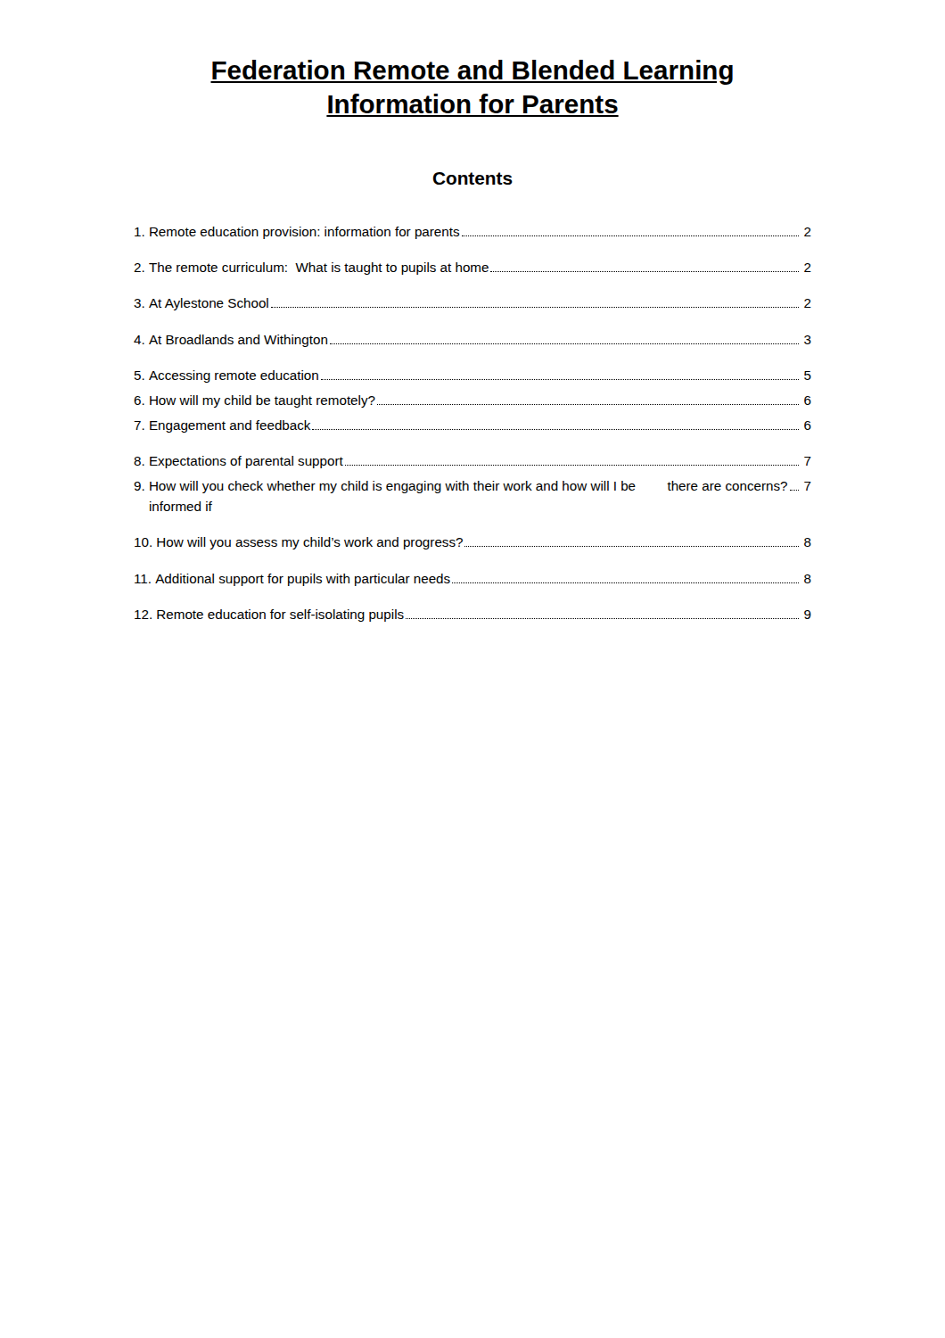Federation Remote and Blended Learning
Information for Parents
Contents
Remote education provision: information for parents 2
The remote curriculum: What is taught to pupils at home 2
At Aylestone School 2
At Broadlands and Withington 3
Accessing remote education 5
How will my child be taught remotely? 6
Engagement and feedback 6
Expectations of parental support 7
How will you check whether my child is engaging with their work and how will I be informed if there are concerns? 7
How will you assess my child’s work and progress? 8
Additional support for pupils with particular needs 8
Remote education for self-isolating pupils 9